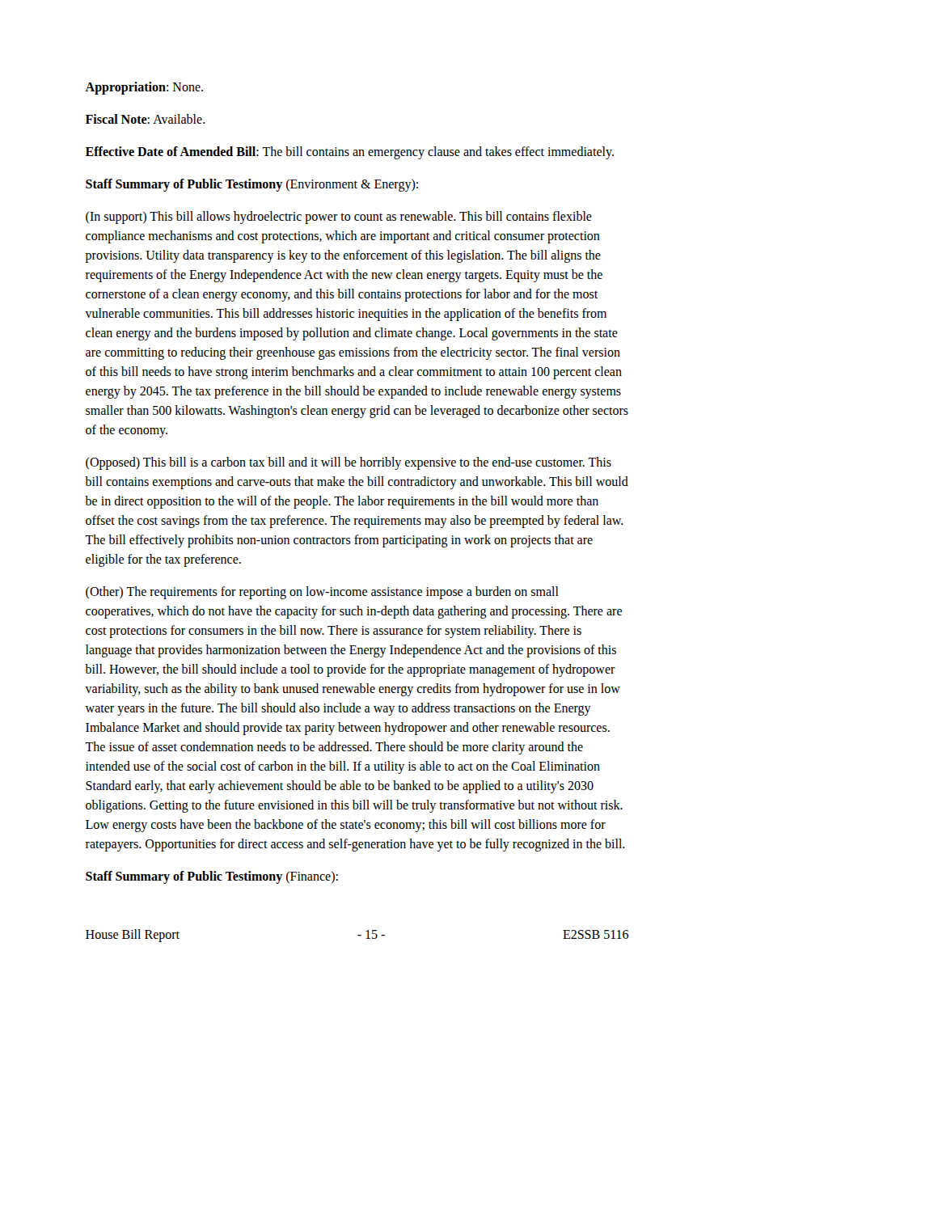Appropriation: None.
Fiscal Note: Available.
Effective Date of Amended Bill: The bill contains an emergency clause and takes effect immediately.
Staff Summary of Public Testimony (Environment & Energy):
(In support) This bill allows hydroelectric power to count as renewable. This bill contains flexible compliance mechanisms and cost protections, which are important and critical consumer protection provisions. Utility data transparency is key to the enforcement of this legislation. The bill aligns the requirements of the Energy Independence Act with the new clean energy targets. Equity must be the cornerstone of a clean energy economy, and this bill contains protections for labor and for the most vulnerable communities. This bill addresses historic inequities in the application of the benefits from clean energy and the burdens imposed by pollution and climate change. Local governments in the state are committing to reducing their greenhouse gas emissions from the electricity sector. The final version of this bill needs to have strong interim benchmarks and a clear commitment to attain 100 percent clean energy by 2045. The tax preference in the bill should be expanded to include renewable energy systems smaller than 500 kilowatts. Washington's clean energy grid can be leveraged to decarbonize other sectors of the economy.
(Opposed) This bill is a carbon tax bill and it will be horribly expensive to the end-use customer. This bill contains exemptions and carve-outs that make the bill contradictory and unworkable. This bill would be in direct opposition to the will of the people. The labor requirements in the bill would more than offset the cost savings from the tax preference. The requirements may also be preempted by federal law. The bill effectively prohibits non-union contractors from participating in work on projects that are eligible for the tax preference.
(Other) The requirements for reporting on low-income assistance impose a burden on small cooperatives, which do not have the capacity for such in-depth data gathering and processing. There are cost protections for consumers in the bill now. There is assurance for system reliability. There is language that provides harmonization between the Energy Independence Act and the provisions of this bill. However, the bill should include a tool to provide for the appropriate management of hydropower variability, such as the ability to bank unused renewable energy credits from hydropower for use in low water years in the future. The bill should also include a way to address transactions on the Energy Imbalance Market and should provide tax parity between hydropower and other renewable resources. The issue of asset condemnation needs to be addressed. There should be more clarity around the intended use of the social cost of carbon in the bill. If a utility is able to act on the Coal Elimination Standard early, that early achievement should be able to be banked to be applied to a utility's 2030 obligations. Getting to the future envisioned in this bill will be truly transformative but not without risk. Low energy costs have been the backbone of the state's economy; this bill will cost billions more for ratepayers. Opportunities for direct access and self-generation have yet to be fully recognized in the bill.
Staff Summary of Public Testimony (Finance):
House Bill Report - 15 - E2SSB 5116